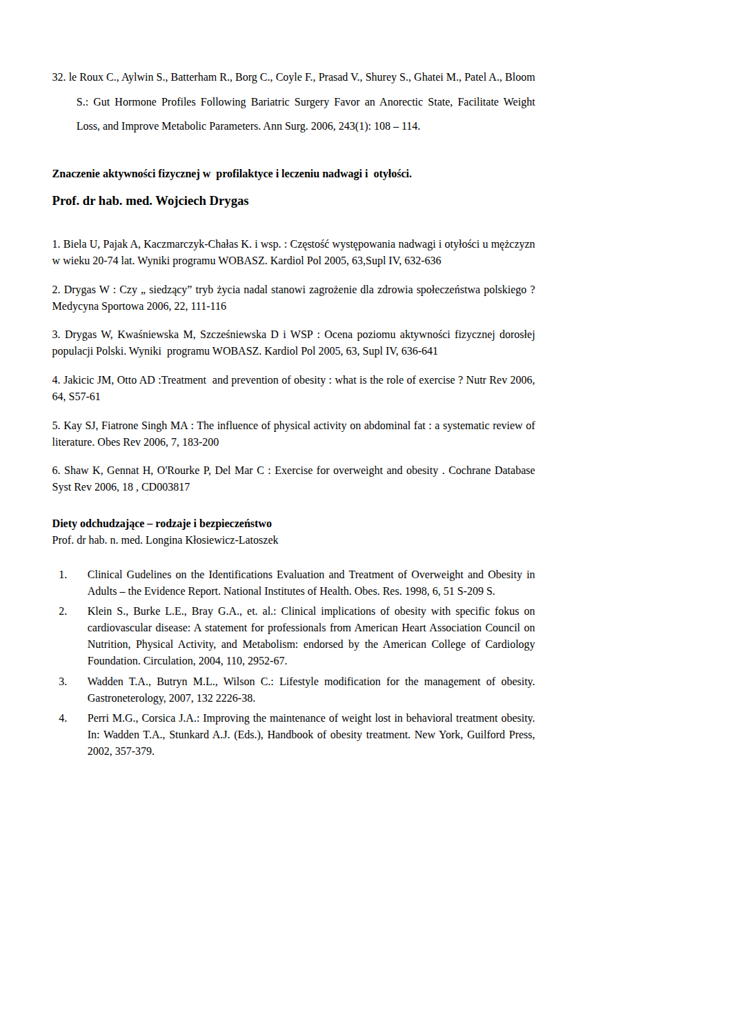32. le Roux C., Aylwin S., Batterham R., Borg C., Coyle F., Prasad V., Shurey S., Ghatei M., Patel A., Bloom S.: Gut Hormone Profiles Following Bariatric Surgery Favor an Anorectic State, Facilitate Weight Loss, and Improve Metabolic Parameters. Ann Surg. 2006, 243(1): 108 – 114.
Znaczenie aktywności fizycznej w profilaktyce i leczeniu nadwagi i otyłości.
Prof. dr hab. med. Wojciech Drygas
1. Biela U, Pajak A, Kaczmarczyk-Chałas K. i wsp. : Częstość występowania nadwagi i otyłości u mężczyzn w wieku 20-74 lat. Wyniki programu WOBASZ. Kardiol Pol 2005, 63,Supl IV, 632-636
2. Drygas W : Czy „ siedzący” tryb życia nadal stanowi zagrożenie dla zdrowia społeczeństwa polskiego ? Medycyna Sportowa 2006, 22, 111-116
3. Drygas W, Kwaśniewska M, Szcześniewska D i WSP : Ocena poziomu aktywności fizycznej dorosłej populacji Polski. Wyniki programu WOBASZ. Kardiol Pol 2005, 63, Supl IV, 636-641
4. Jakicic JM, Otto AD :Treatment and prevention of obesity : what is the role of exercise ? Nutr Rev 2006, 64, S57-61
5. Kay SJ, Fiatrone Singh MA : The influence of physical activity on abdominal fat : a systematic review of literature. Obes Rev 2006, 7, 183-200
6. Shaw K, Gennat H, O'Rourke P, Del Mar C : Exercise for overweight and obesity . Cochrane Database Syst Rev 2006, 18 , CD003817
Diety odchudzające – rodzaje i bezpieczeństwo
Prof. dr hab. n. med. Longina Kłosiewicz-Latoszek
Clinical Gudelines on the Identifications Evaluation and Treatment of Overweight and Obesity in Adults – the Evidence Report. National Institutes of Health. Obes. Res. 1998, 6, 51 S-209 S.
Klein S., Burke L.E., Bray G.A., et. al.: Clinical implications of obesity with specific fokus on cardiovascular disease: A statement for professionals from American Heart Association Council on Nutrition, Physical Activity, and Metabolism: endorsed by the American College of Cardiology Foundation. Circulation, 2004, 110, 2952-67.
Wadden T.A., Butryn M.L., Wilson C.: Lifestyle modification for the management of obesity. Gastroneterology, 2007, 132 2226-38.
Perri M.G., Corsica J.A.: Improving the maintenance of weight lost in behavioral treatment obesity. In: Wadden T.A., Stunkard A.J. (Eds.), Handbook of obesity treatment. New York, Guilford Press, 2002, 357-379.